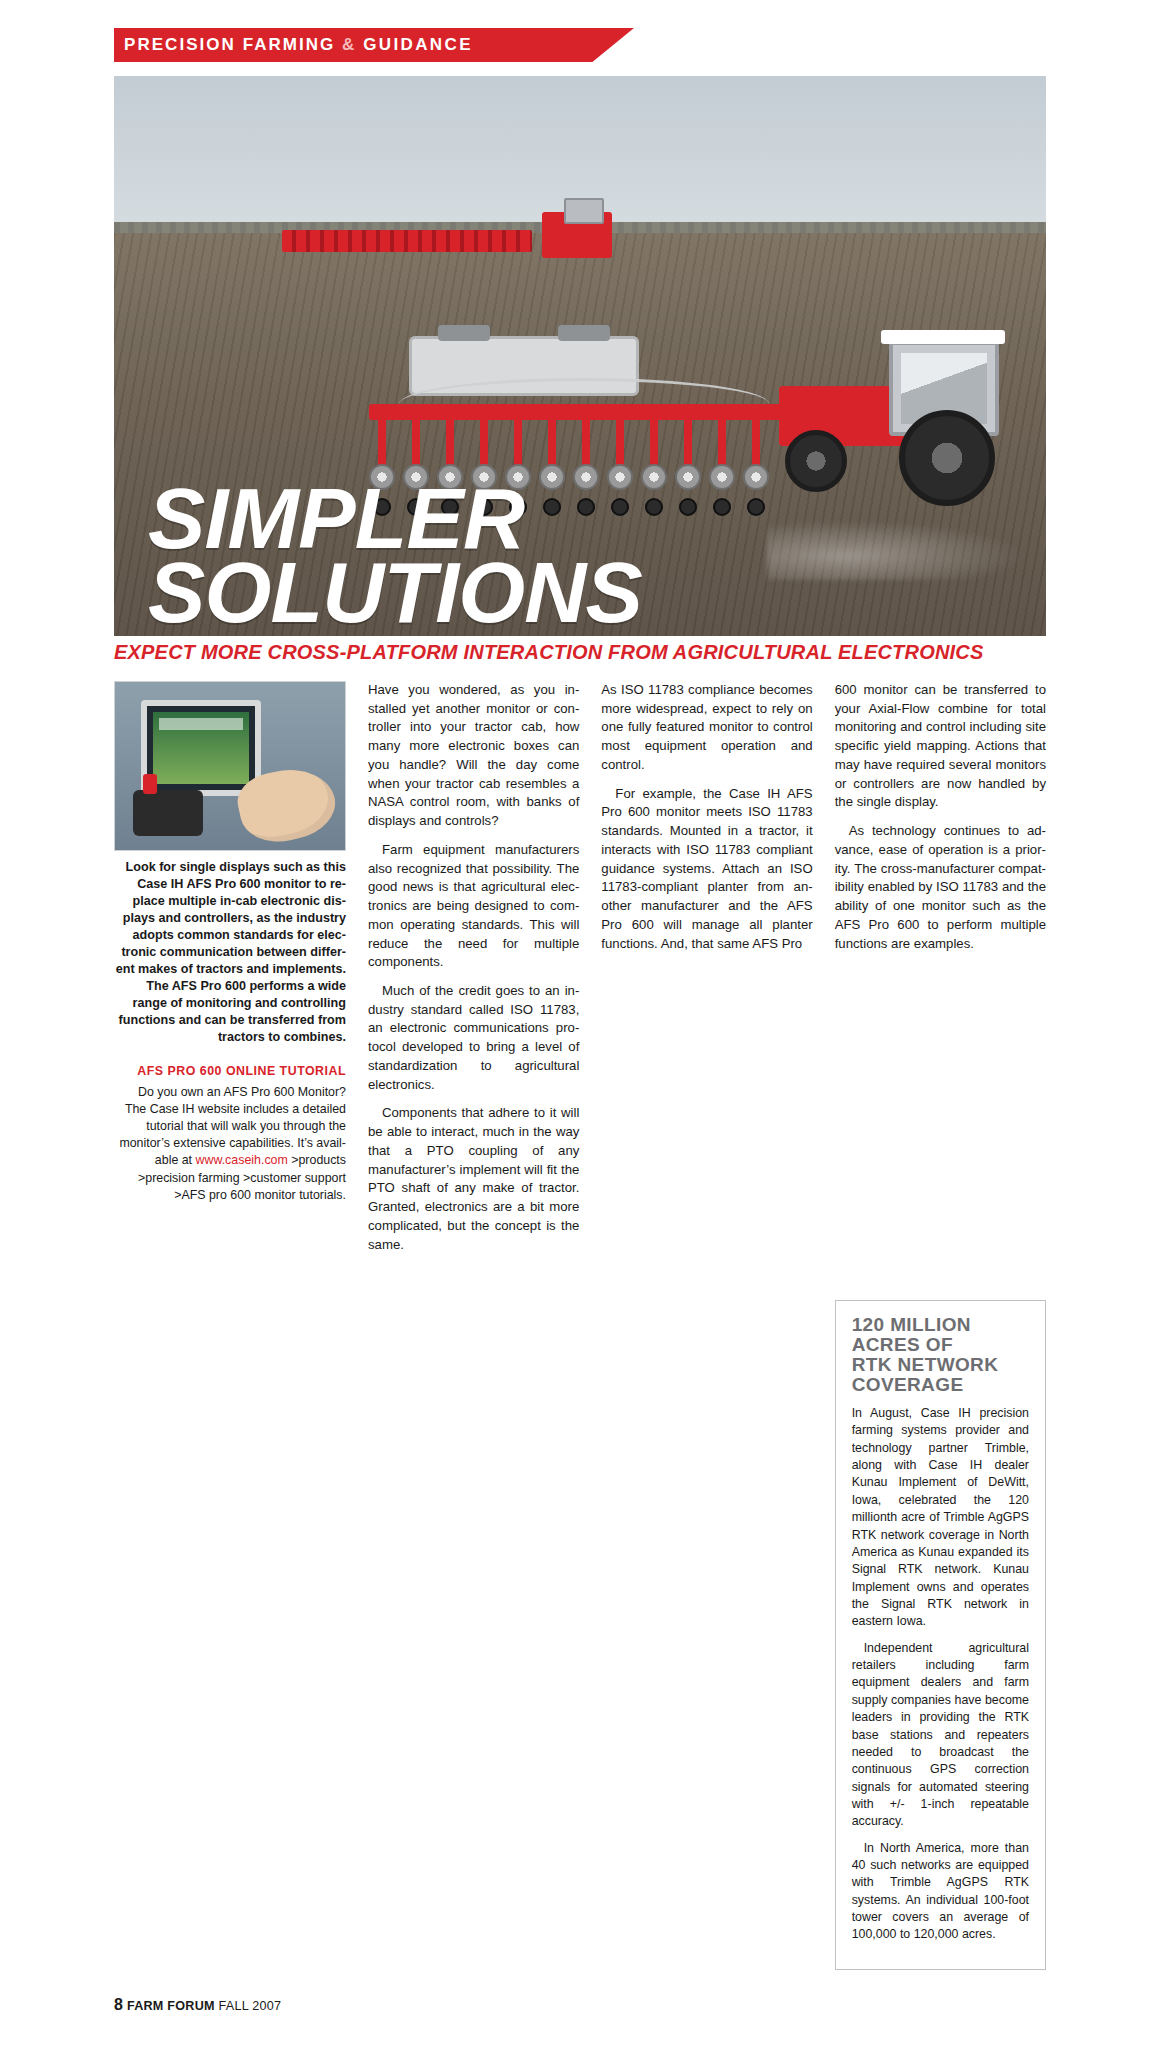PRECISION FARMING & GUIDANCE
Simpler Solutions
Expect more cross-platform interaction from agricultural electronics
Look for single displays such as this Case IH AFS Pro 600 monitor to replace multiple in-cab electronic displays and controllers, as the industry adopts common standards for electronic communication between different makes of tractors and implements. The AFS Pro 600 performs a wide range of monitoring and controlling functions and can be transferred from tractors to combines.
AFS Pro 600 Online Tutorial
Do you own an AFS Pro 600 Monitor? The Case IH website includes a detailed tutorial that will walk you through the monitor’s extensive capabilities. It’s available at www.caseih.com >products >precision farming >customer support >AFS pro 600 monitor tutorials.
Have you wondered, as you installed yet another monitor or controller into your tractor cab, how many more electronic boxes can you handle? Will the day come when your tractor cab resembles a NASA control room, with banks of displays and controls?
Farm equipment manufacturers also recognized that possibility. The good news is that agricultural electronics are being designed to common operating standards. This will reduce the need for multiple components.
Much of the credit goes to an industry standard called ISO 11783, an electronic communications protocol developed to bring a level of standardization to agricultural electronics.
Components that adhere to it will be able to interact, much in the way that a PTO coupling of any manufacturer’s implement will fit the PTO shaft of any make of tractor. Granted, electronics are a bit more complicated, but the concept is the same.
As ISO 11783 compliance becomes more widespread, expect to rely on one fully featured monitor to control most equipment operation and control.
For example, the Case IH AFS Pro 600 monitor meets ISO 11783 standards. Mounted in a tractor, it interacts with ISO 11783 compliant guidance systems. Attach an ISO 11783-compliant planter from another manufacturer and the AFS Pro 600 will manage all planter functions. And, that same AFS Pro
600 monitor can be transferred to your Axial-Flow combine for total monitoring and control including site specific yield mapping. Actions that may have required several monitors or controllers are now handled by the single display.
As technology continues to advance, ease of operation is a priority. The cross-manufacturer compatibility enabled by ISO 11783 and the ability of one monitor such as the AFS Pro 600 to perform multiple functions are examples.
120 Million Acres of
RTK Network Coverage
In August, Case IH precision farming systems provider and technology partner Trimble, along with Case IH dealer Kunau Implement of DeWitt, Iowa, celebrated the 120 millionth acre of Trimble AgGPS RTK network coverage in North America as Kunau expanded its Signal RTK network. Kunau Implement owns and operates the Signal RTK network in eastern Iowa.
Independent agricultural retailers including farm equipment dealers and farm supply companies have become leaders in providing the RTK base stations and repeaters needed to broadcast the continuous GPS correction signals for automated steering with +/- 1-inch repeatable accuracy.
In North America, more than 40 such networks are equipped with Trimble AgGPS RTK systems. An individual 100-foot tower covers an average of 100,000 to 120,000 acres.
8 FARM FORUM FALL 2007